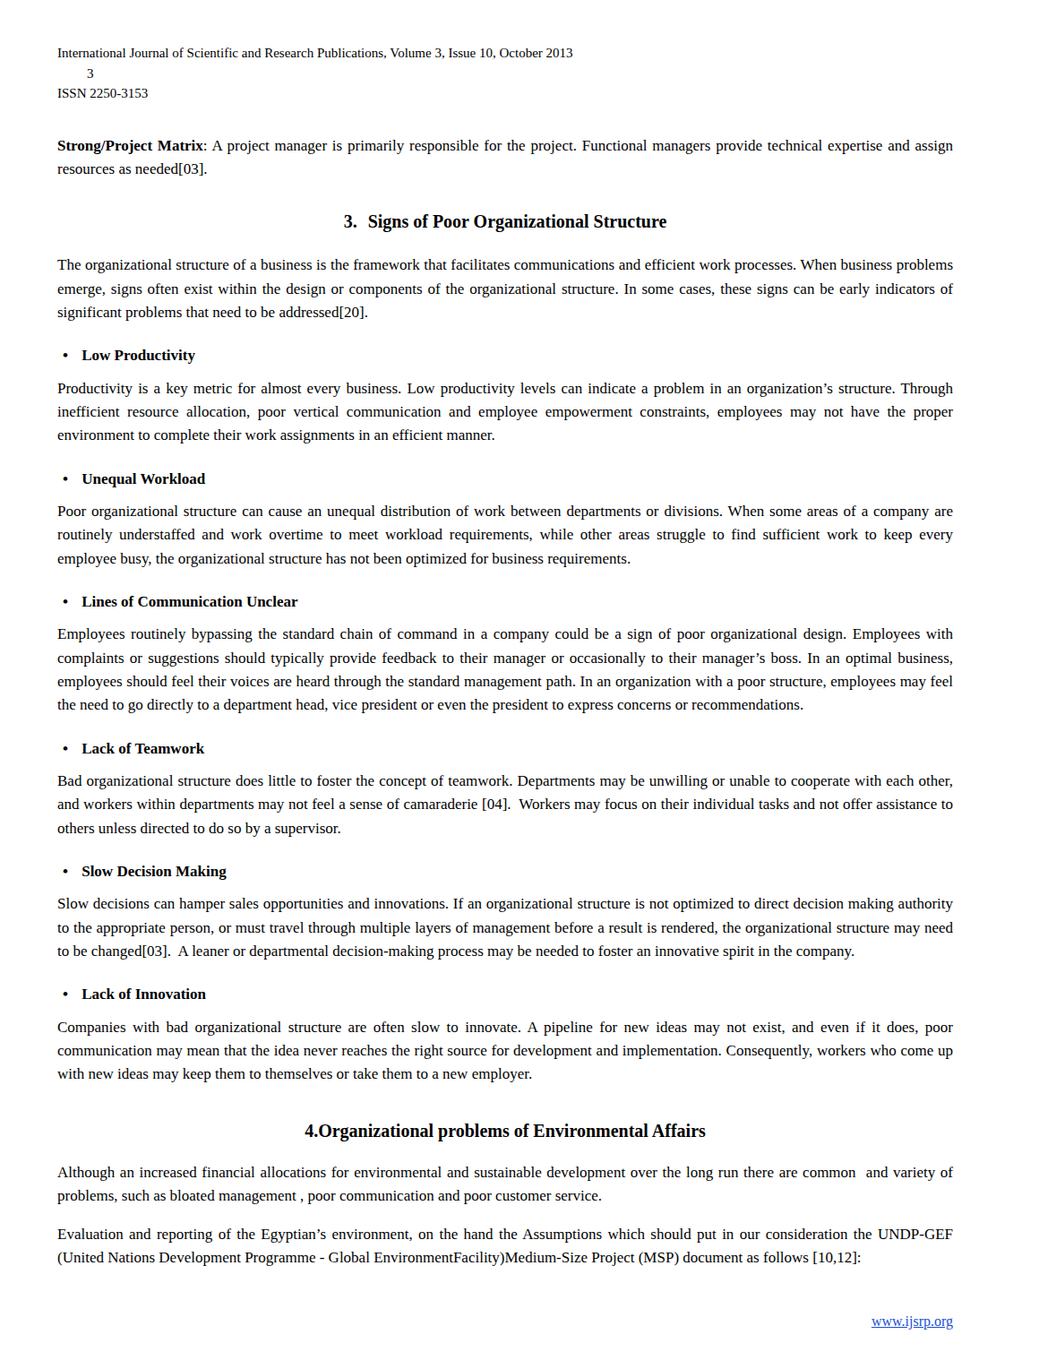International Journal of Scientific and Research Publications, Volume 3, Issue 10, October 2013 3 ISSN 2250-3153
Strong/Project Matrix: A project manager is primarily responsible for the project. Functional managers provide technical expertise and assign resources as needed[03].
3. Signs of Poor Organizational Structure
The organizational structure of a business is the framework that facilitates communications and efficient work processes. When business problems emerge, signs often exist within the design or components of the organizational structure. In some cases, these signs can be early indicators of significant problems that need to be addressed[20].
Low Productivity
Productivity is a key metric for almost every business. Low productivity levels can indicate a problem in an organization’s structure. Through inefficient resource allocation, poor vertical communication and employee empowerment constraints, employees may not have the proper environment to complete their work assignments in an efficient manner.
Unequal Workload
Poor organizational structure can cause an unequal distribution of work between departments or divisions. When some areas of a company are routinely understaffed and work overtime to meet workload requirements, while other areas struggle to find sufficient work to keep every employee busy, the organizational structure has not been optimized for business requirements.
Lines of Communication Unclear
Employees routinely bypassing the standard chain of command in a company could be a sign of poor organizational design. Employees with complaints or suggestions should typically provide feedback to their manager or occasionally to their manager’s boss. In an optimal business, employees should feel their voices are heard through the standard management path. In an organization with a poor structure, employees may feel the need to go directly to a department head, vice president or even the president to express concerns or recommendations.
Lack of Teamwork
Bad organizational structure does little to foster the concept of teamwork. Departments may be unwilling or unable to cooperate with each other, and workers within departments may not feel a sense of camaraderie [04]. Workers may focus on their individual tasks and not offer assistance to others unless directed to do so by a supervisor.
Slow Decision Making
Slow decisions can hamper sales opportunities and innovations. If an organizational structure is not optimized to direct decision making authority to the appropriate person, or must travel through multiple layers of management before a result is rendered, the organizational structure may need to be changed[03]. A leaner or departmental decision-making process may be needed to foster an innovative spirit in the company.
Lack of Innovation
Companies with bad organizational structure are often slow to innovate. A pipeline for new ideas may not exist, and even if it does, poor communication may mean that the idea never reaches the right source for development and implementation. Consequently, workers who come up with new ideas may keep them to themselves or take them to a new employer.
4.Organizational problems of Environmental Affairs
Although an increased financial allocations for environmental and sustainable development over the long run there are common and variety of problems, such as bloated management , poor communication and poor customer service.
Evaluation and reporting of the Egyptian’s environment, on the hand the Assumptions which should put in our consideration the UNDP-GEF (United Nations Development Programme - Global EnvironmentFacility)Medium-Size Project (MSP) document as follows [10,12]:
www.ijsrp.org